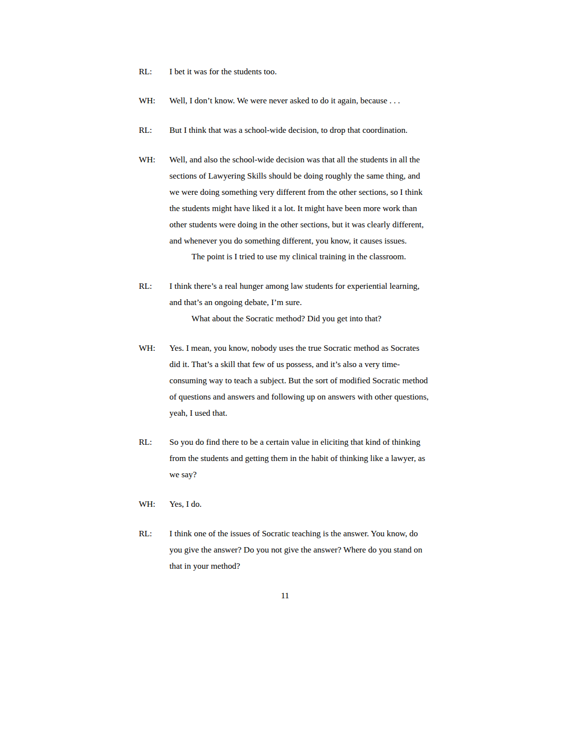RL:
I bet it was for the students too.
WH:
Well, I don’t know. We were never asked to do it again, because . . .
RL:
But I think that was a school-wide decision, to drop that coordination.
WH:
Well, and also the school-wide decision was that all the students in all the sections of Lawyering Skills should be doing roughly the same thing, and we were doing something very different from the other sections, so I think the students might have liked it a lot. It might have been more work than other students were doing in the other sections, but it was clearly different, and whenever you do something different, you know, it causes issues.
The point is I tried to use my clinical training in the classroom.
RL:
I think there’s a real hunger among law students for experiential learning, and that’s an ongoing debate, I’m sure.
What about the Socratic method? Did you get into that?
WH:
Yes. I mean, you know, nobody uses the true Socratic method as Socrates did it. That’s a skill that few of us possess, and it’s also a very time-consuming way to teach a subject. But the sort of modified Socratic method of questions and answers and following up on answers with other questions, yeah, I used that.
RL:
So you do find there to be a certain value in eliciting that kind of thinking from the students and getting them in the habit of thinking like a lawyer, as we say?
WH:
Yes, I do.
RL:
I think one of the issues of Socratic teaching is the answer. You know, do you give the answer? Do you not give the answer? Where do you stand on that in your method?
11